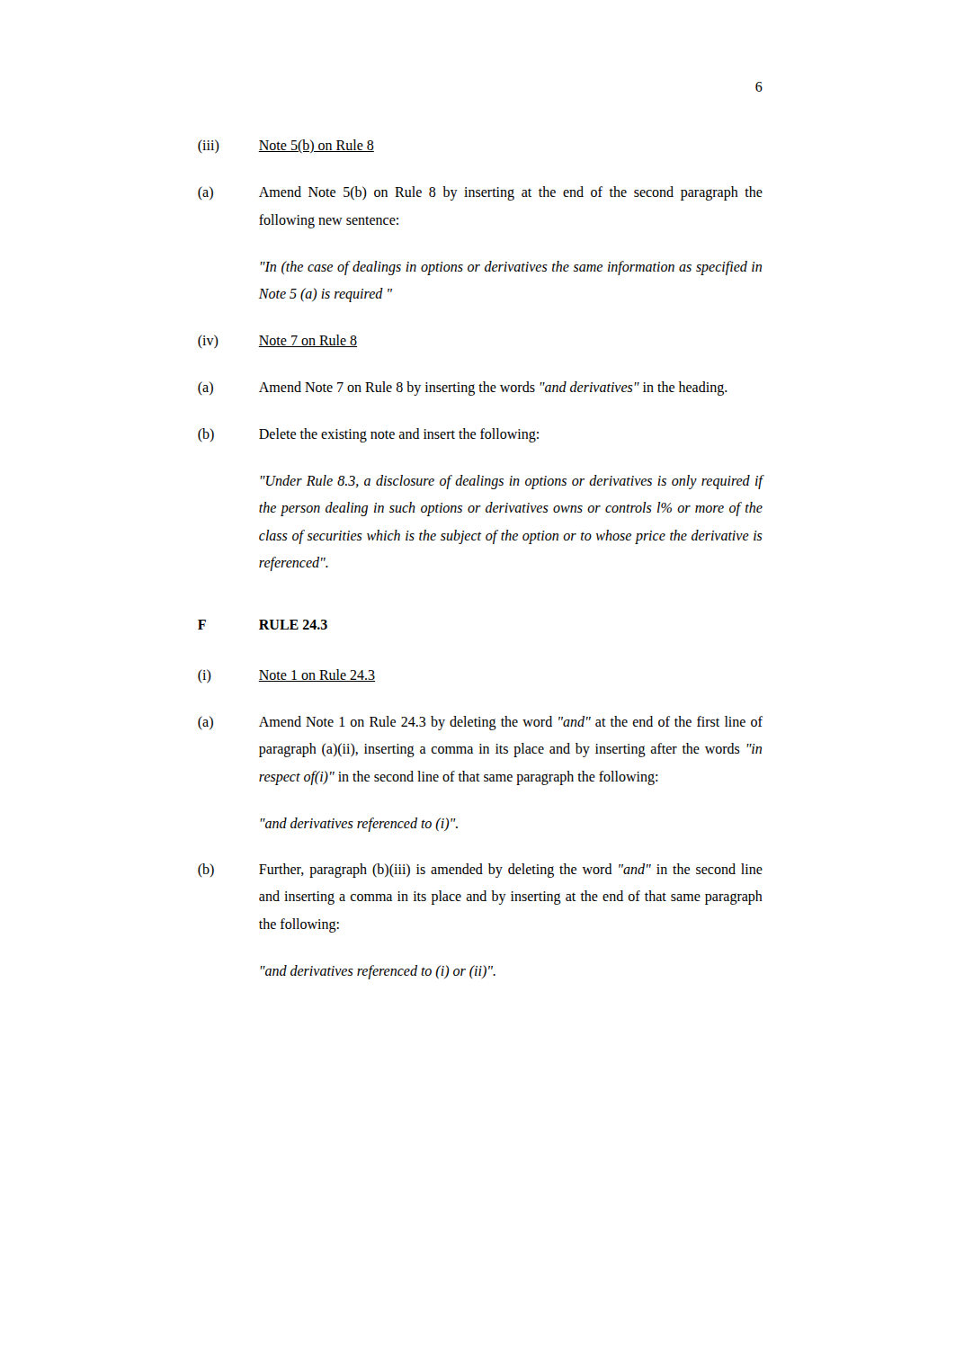6
(iii)
Note 5(b) on Rule 8
(a)
Amend Note 5(b) on Rule 8 by inserting at the end of the second paragraph the following new sentence:
"In (the case of dealings in options or derivatives the same information as specified in Note 5 (a) is required "
(iv)
Note 7 on Rule 8
(a)
Amend Note 7 on Rule 8 by inserting the words "and derivatives" in the heading.
(b)
Delete the existing note and insert the following:
"Under Rule 8.3, a disclosure of dealings in options or derivatives is only required if the person dealing in such options or derivatives owns or controls l% or more of the class of securities which is the subject of the option or to whose price the derivative is referenced".
F
RULE 24.3
(i)
Note 1 on Rule 24.3
(a)
Amend Note 1 on Rule 24.3 by deleting the word "and" at the end of the first line of paragraph (a)(ii), inserting a comma in its place and by inserting after the words "in respect of(i)" in the second line of that same paragraph the following:
"and derivatives referenced to (i)".
(b)
Further, paragraph (b)(iii) is amended by deleting the word "and" in the second line and inserting a comma in its place and by inserting at the end of that same paragraph the following:
"and derivatives referenced to (i) or (ii)".